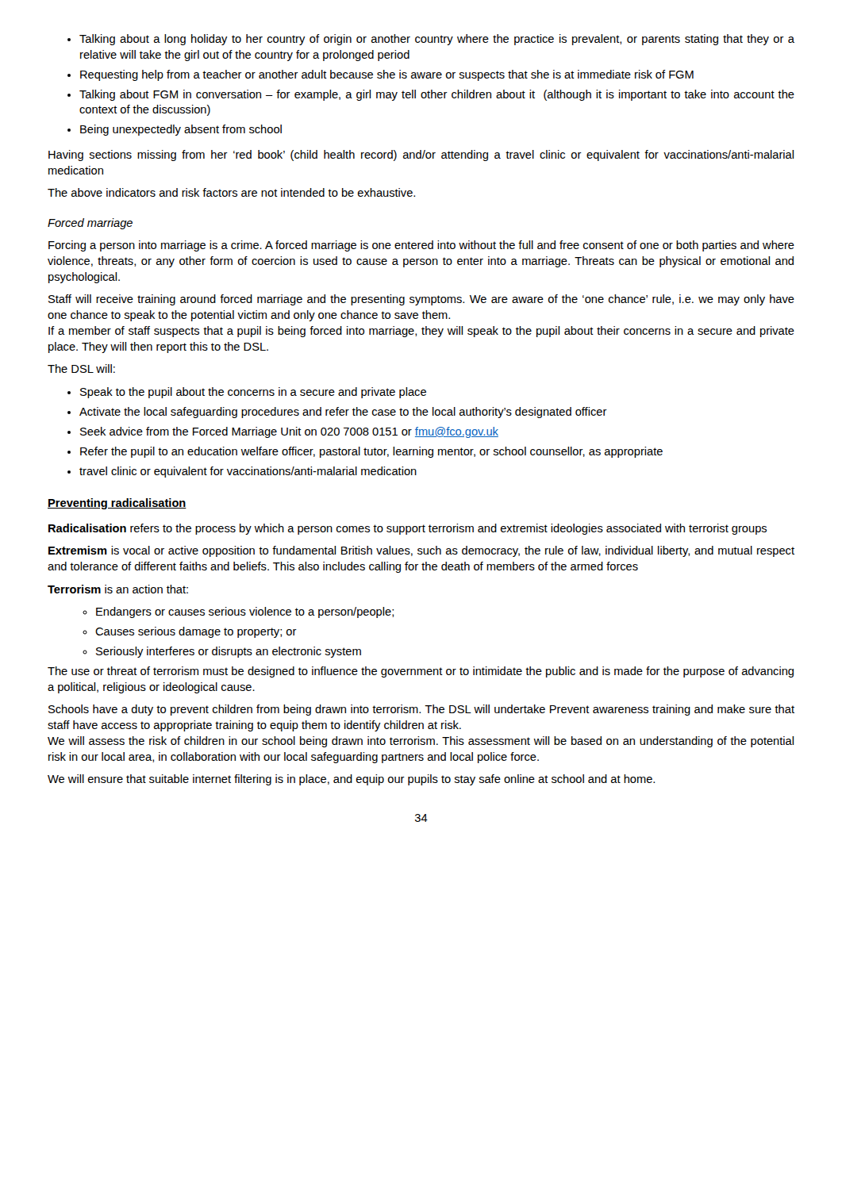Talking about a long holiday to her country of origin or another country where the practice is prevalent, or parents stating that they or a relative will take the girl out of the country for a prolonged period
Requesting help from a teacher or another adult because she is aware or suspects that she is at immediate risk of FGM
Talking about FGM in conversation – for example, a girl may tell other children about it (although it is important to take into account the context of the discussion)
Being unexpectedly absent from school
Having sections missing from her ‘red book’ (child health record) and/or attending a travel clinic or equivalent for vaccinations/anti-malarial medication
The above indicators and risk factors are not intended to be exhaustive.
Forced marriage
Forcing a person into marriage is a crime. A forced marriage is one entered into without the full and free consent of one or both parties and where violence, threats, or any other form of coercion is used to cause a person to enter into a marriage. Threats can be physical or emotional and psychological.
Staff will receive training around forced marriage and the presenting symptoms. We are aware of the ‘one chance’ rule, i.e. we may only have one chance to speak to the potential victim and only one chance to save them.
If a member of staff suspects that a pupil is being forced into marriage, they will speak to the pupil about their concerns in a secure and private place. They will then report this to the DSL.
The DSL will:
Speak to the pupil about the concerns in a secure and private place
Activate the local safeguarding procedures and refer the case to the local authority’s designated officer
Seek advice from the Forced Marriage Unit on 020 7008 0151 or fmu@fco.gov.uk
Refer the pupil to an education welfare officer, pastoral tutor, learning mentor, or school counsellor, as appropriate
travel clinic or equivalent for vaccinations/anti-malarial medication
Preventing radicalisation
Radicalisation refers to the process by which a person comes to support terrorism and extremist ideologies associated with terrorist groups
Extremism is vocal or active opposition to fundamental British values, such as democracy, the rule of law, individual liberty, and mutual respect and tolerance of different faiths and beliefs. This also includes calling for the death of members of the armed forces
Terrorism is an action that:
Endangers or causes serious violence to a person/people;
Causes serious damage to property; or
Seriously interferes or disrupts an electronic system
The use or threat of terrorism must be designed to influence the government or to intimidate the public and is made for the purpose of advancing a political, religious or ideological cause.
Schools have a duty to prevent children from being drawn into terrorism. The DSL will undertake Prevent awareness training and make sure that staff have access to appropriate training to equip them to identify children at risk.
We will assess the risk of children in our school being drawn into terrorism. This assessment will be based on an understanding of the potential risk in our local area, in collaboration with our local safeguarding partners and local police force.
We will ensure that suitable internet filtering is in place, and equip our pupils to stay safe online at school and at home.
34